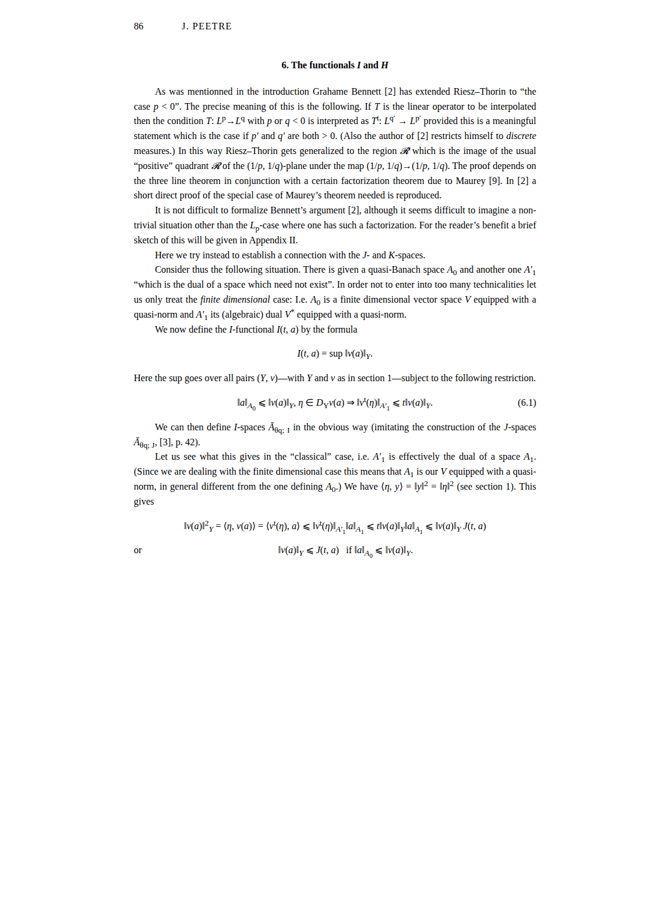86 J. PEETRE
6. The functionals I and H
As was mentionned in the introduction Grahame Bennett [2] has extended Riesz–Thorin to “the case p < 0”. The precise meaning of this is the following. If T is the linear operator to be interpolated then the condition T: Lp→Lq with p or q < 0 is interpreted as Tt: Lq′ → Lp′ provided this is a meaningful statement which is the case if p′ and q′ are both > 0. (Also the author of [2] restricts himself to discrete measures.) In this way Riesz–Thorin gets generalized to the region 𝓡̂ which is the image of the usual “positive” quadrant 𝓡 of the (1/p, 1/q)-plane under the map (1/p, 1/q)→(1/p, 1/q). The proof depends on the three line theorem in conjunction with a certain factorization theorem due to Maurey [9]. In [2] a short direct proof of the special case of Maurey’s theorem needed is reproduced.
It is not difficult to formalize Bennett’s argument [2], although it seems difficult to imagine a non-trivial situation other than the Lp-case where one has such a factorization. For the reader’s benefit a brief sketch of this will be given in Appendix II.
Here we try instead to establish a connection with the J- and K-spaces.
Consider thus the following situation. There is given a quasi-Banach space A0 and another one A′1 “which is the dual of a space which need not exist”. In order not to enter into too many technicalities let us only treat the finite dimensional case: I.e. A0 is a finite dimensional vector space V equipped with a quasi-norm and A′1 its (algebraic) dual V* equipped with a quasi-norm.
We now define the I-functional I(t, a) by the formula
I(t, a) = sup ‖v(a)‖Y.
Here the sup goes over all pairs (Y, v)—with Y and v as in section 1—subject to the following restriction.
‖a‖A0 ⩽ ‖v(a)‖Y, η ∈ DY v(a) ⇒ ‖vt(η)‖A′1 ⩽ t‖v(a)‖Y. (6.1)
We can then define I-spaces Āθq; I in the obvious way (imitating the construction of the J-spaces Āθq; J, [3], p. 42).
Let us see what this gives in the “classical” case, i.e. A′1 is effectively the dual of a space A1. (Since we are dealing with the finite dimensional case this means that A1 is our V equipped with a quasi-norm, in general different from the one defining A0.) We have ⟨η, y⟩ = ‖y‖2 = ‖η‖2 (see section 1). This gives
‖v(a)‖2Y = ⟨η, v(a)⟩ = ⟨vt(η), a⟩ ⩽ ‖vt(η)‖A′1‖a‖A1 ⩽ t‖v(a)‖Y‖a‖A1 ⩽ ‖v(a)‖Y J(t, a)
or
‖v(a)‖Y ⩽ J(t, a) if ‖a‖A0 ⩽ ‖v(a)‖Y.